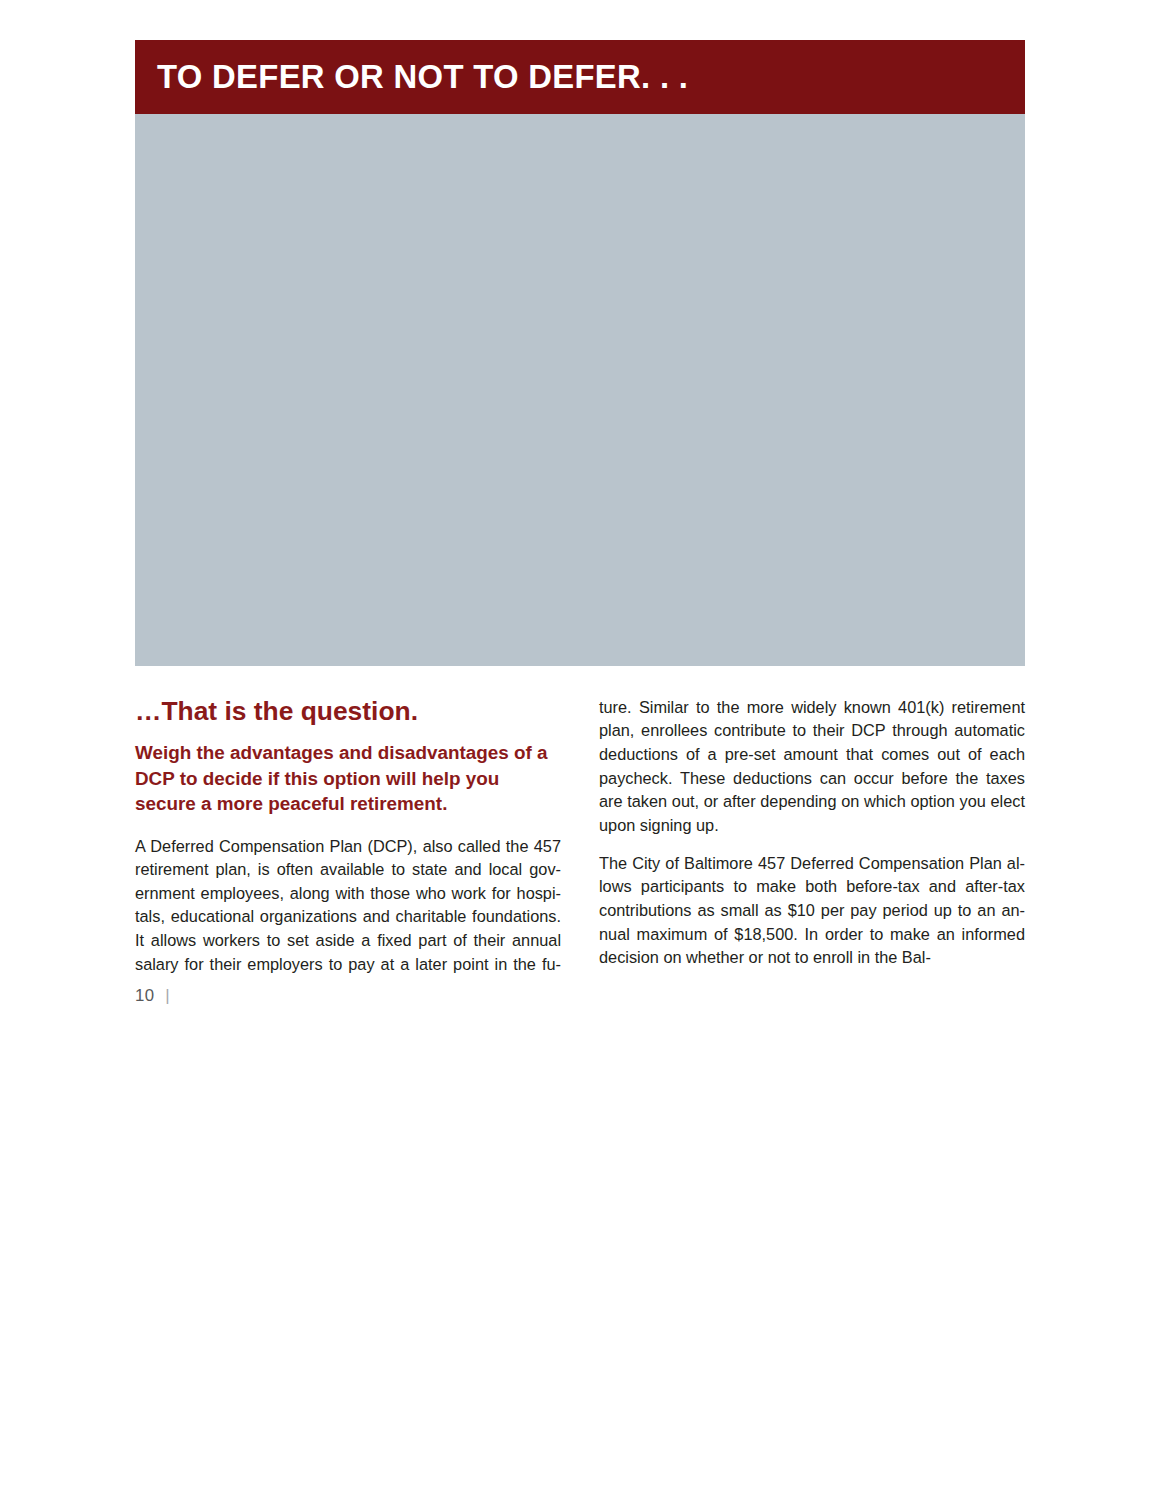To Defer or Not to Defer. . .
…That is the question.
Weigh the advantages and disadvantages of a DCP to decide if this option will help you secure a more peaceful retirement.
A Deferred Compensation Plan (DCP), also called the 457 retirement plan, is often available to state and local government employees, along with those who work for hospitals, educational organizations and charitable foundations. It allows workers to set aside a fixed part of their annual salary for their employers to pay at a later point in the future. Similar to the more widely known 401(k) retirement plan, enrollees contribute to their DCP through automatic deductions of a pre-set amount that comes out of each paycheck. These deductions can occur before the taxes are taken out, or after depending on which option you elect upon signing up.
The City of Baltimore 457 Deferred Compensation Plan allows participants to make both before-tax and after-tax contributions as small as $10 per pay period up to an annual maximum of $18,500. In order to make an informed decision on whether or not to enroll in the Bal-
10 |